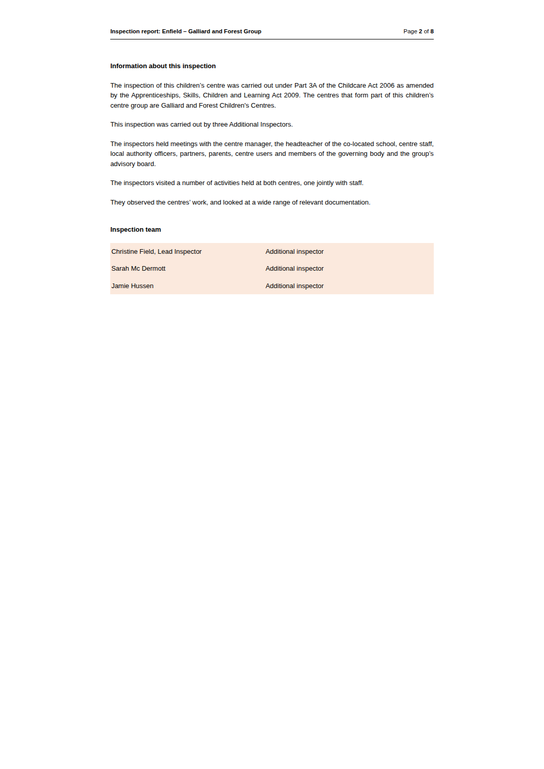Inspection report: Enfield – Galliard and Forest Group
Page 2 of 8
Information about this inspection
The inspection of this children’s centre was carried out under Part 3A of the Childcare Act 2006 as amended by the Apprenticeships, Skills, Children and Learning Act 2009. The centres that form part of this children’s centre group are Galliard and Forest Children's Centres.
This inspection was carried out by three Additional Inspectors.
The inspectors held meetings with the centre manager, the headteacher of the co-located school, centre staff, local authority officers, partners, parents, centre users and members of the governing body and the group’s advisory board.
The inspectors visited a number of activities held at both centres, one jointly with staff.
They observed the centres’ work, and looked at a wide range of relevant documentation.
Inspection team
| Christine Field, Lead Inspector | Additional inspector |
| Sarah Mc Dermott | Additional inspector |
| Jamie Hussen | Additional inspector |